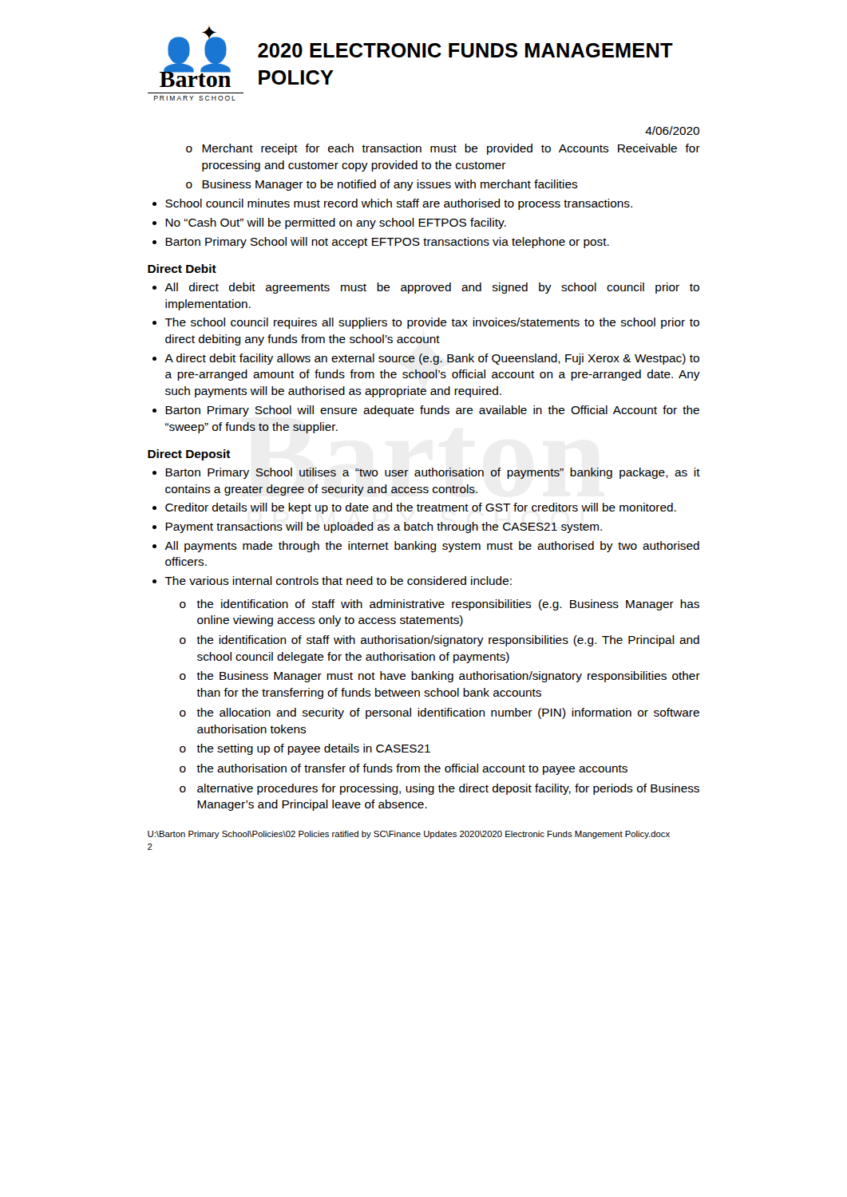✦
Barton
PRIMARY SCHOOL
✦ 👤👤 Barton PRIMARY SCHOOL
2020 ELECTRONIC FUNDS MANAGEMENT POLICY
4/06/2020
Merchant receipt for each transaction must be provided to Accounts Receivable for processing and customer copy provided to the customer
Business Manager to be notified of any issues with merchant facilities
School council minutes must record which staff are authorised to process transactions.
No “Cash Out” will be permitted on any school EFTPOS facility.
Barton Primary School will not accept EFTPOS transactions via telephone or post.
Direct Debit
All direct debit agreements must be approved and signed by school council prior to implementation.
The school council requires all suppliers to provide tax invoices/statements to the school prior to direct debiting any funds from the school’s account
A direct debit facility allows an external source (e.g. Bank of Queensland, Fuji Xerox & Westpac) to a pre-arranged amount of funds from the school’s official account on a pre-arranged date. Any such payments will be authorised as appropriate and required.
Barton Primary School will ensure adequate funds are available in the Official Account for the “sweep” of funds to the supplier.
Direct Deposit
Barton Primary School utilises a “two user authorisation of payments” banking package, as it contains a greater degree of security and access controls.
Creditor details will be kept up to date and the treatment of GST for creditors will be monitored.
Payment transactions will be uploaded as a batch through the CASES21 system.
All payments made through the internet banking system must be authorised by two authorised officers.
The various internal controls that need to be considered include:
the identification of staff with administrative responsibilities (e.g. Business Manager has online viewing access only to access statements)
the identification of staff with authorisation/signatory responsibilities (e.g. The Principal and school council delegate for the authorisation of payments)
the Business Manager must not have banking authorisation/signatory responsibilities other than for the transferring of funds between school bank accounts
the allocation and security of personal identification number (PIN) information or software authorisation tokens
the setting up of payee details in CASES21
the authorisation of transfer of funds from the official account to payee accounts
alternative procedures for processing, using the direct deposit facility, for periods of Business Manager’s and Principal leave of absence.
U:\Barton Primary School\Policies\02 Policies ratified by SC\Finance Updates 2020\2020 Electronic Funds Mangement Policy.docx
2